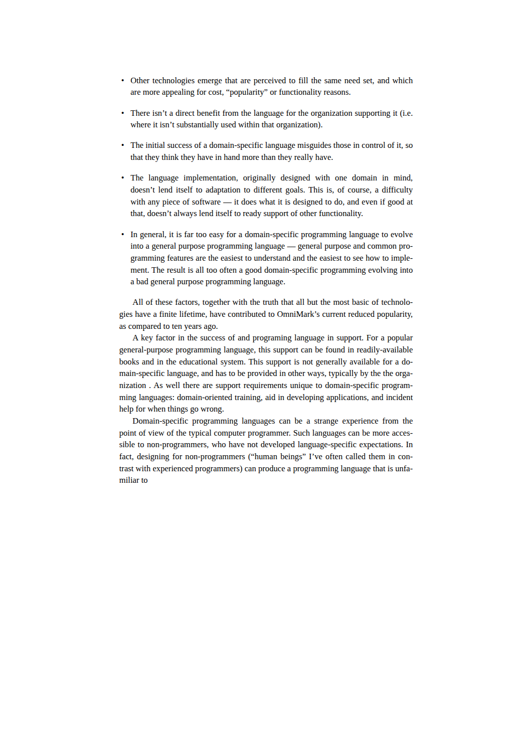Other technologies emerge that are perceived to fill the same need set, and which are more appealing for cost, “popularity” or functionality reasons.
There isn’t a direct benefit from the language for the organization supporting it (i.e. where it isn’t substantially used within that organization).
The initial success of a domain-specific language misguides those in control of it, so that they think they have in hand more than they really have.
The language implementation, originally designed with one domain in mind, doesn’t lend itself to adaptation to different goals. This is, of course, a difficulty with any piece of software — it does what it is designed to do, and even if good at that, doesn’t always lend itself to ready support of other functionality.
In general, it is far too easy for a domain-specific programming language to evolve into a general purpose programming language — general purpose and common programming features are the easiest to understand and the easiest to see how to implement. The result is all too often a good domain-specific programming evolving into a bad general purpose programming language.
All of these factors, together with the truth that all but the most basic of technologies have a finite lifetime, have contributed to OmniMark’s current reduced popularity, as compared to ten years ago.
A key factor in the success of and programing language in support. For a popular general-purpose programming language, this support can be found in readily-available books and in the educational system. This support is not generally available for a domain-specific language, and has to be provided in other ways, typically by the the organization . As well there are support requirements unique to domain-specific programming languages: domain-oriented training, aid in developing applications, and incident help for when things go wrong.
Domain-specific programming languages can be a strange experience from the point of view of the typical computer programmer. Such languages can be more accessible to non-programmers, who have not developed language-specific expectations. In fact, designing for non-programmers (“human beings” I’ve often called them in contrast with experienced programmers) can produce a programming language that is unfamiliar to